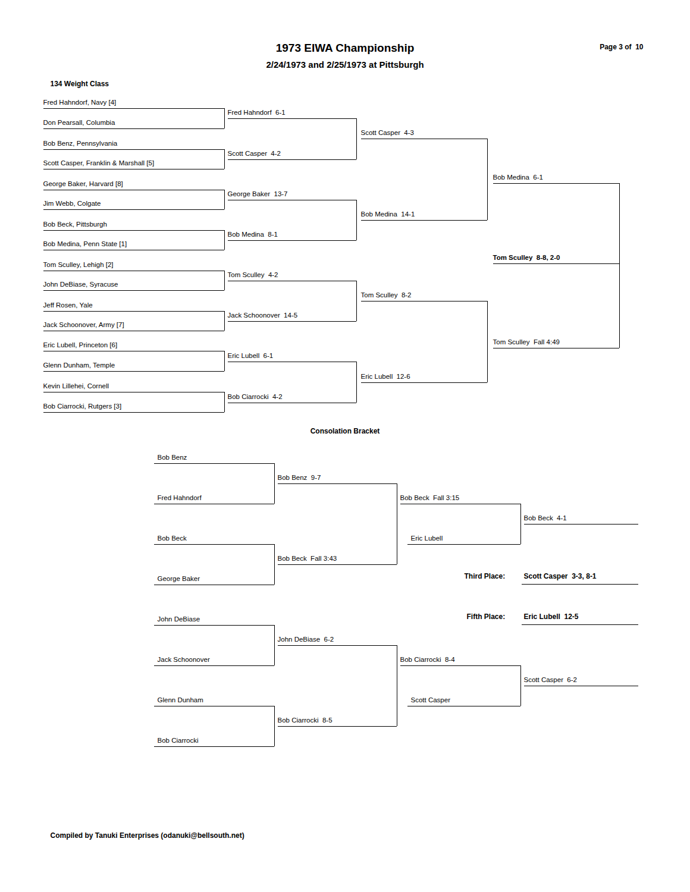Page 3 of 10
1973 EIWA Championship
2/24/1973 and 2/25/1973 at Pittsburgh
134 Weight Class
Fred Hahndorf, Navy [4]
Don Pearsall, Columbia
Bob Benz, Pennsylvania
Scott Casper, Franklin & Marshall [5]
George Baker, Harvard [8]
Jim Webb, Colgate
Bob Beck, Pittsburgh
Bob Medina, Penn State [1]
Tom Sculley, Lehigh [2]
John DeBiase, Syracuse
Jeff Rosen, Yale
Jack Schoonover, Army [7]
Eric Lubell, Princeton [6]
Glenn Dunham, Temple
Kevin Lillehei, Cornell
Bob Ciarrocki, Rutgers [3]
Fred Hahndorf 6-1
Scott Casper 4-2
George Baker 13-7
Bob Medina 8-1
Tom Sculley 4-2
Jack Schoonover 14-5
Eric Lubell 6-1
Bob Ciarrocki 4-2
Scott Casper 4-3
Bob Medina 14-1
Tom Sculley 8-2
Eric Lubell 12-6
Bob Medina 6-1
Tom Sculley Fall 4:49
Tom Sculley 8-8, 2-0
Consolation Bracket
Bob Benz
Fred Hahndorf
Bob Benz 9-7
Bob Beck
George Baker
Bob Beck Fall 3:43
Bob Beck Fall 3:15
Eric Lubell
Bob Beck 4-1
John DeBiase
Jack Schoonover
John DeBiase 6-2
Glenn Dunham
Bob Ciarrocki
Bob Ciarrocki 8-5
Bob Ciarrocki 8-4
Scott Casper
Scott Casper 6-2
Third Place:
Scott Casper 3-3, 8-1
Fifth Place:
Eric Lubell 12-5
Compiled by Tanuki Enterprises (odanuki@bellsouth.net)